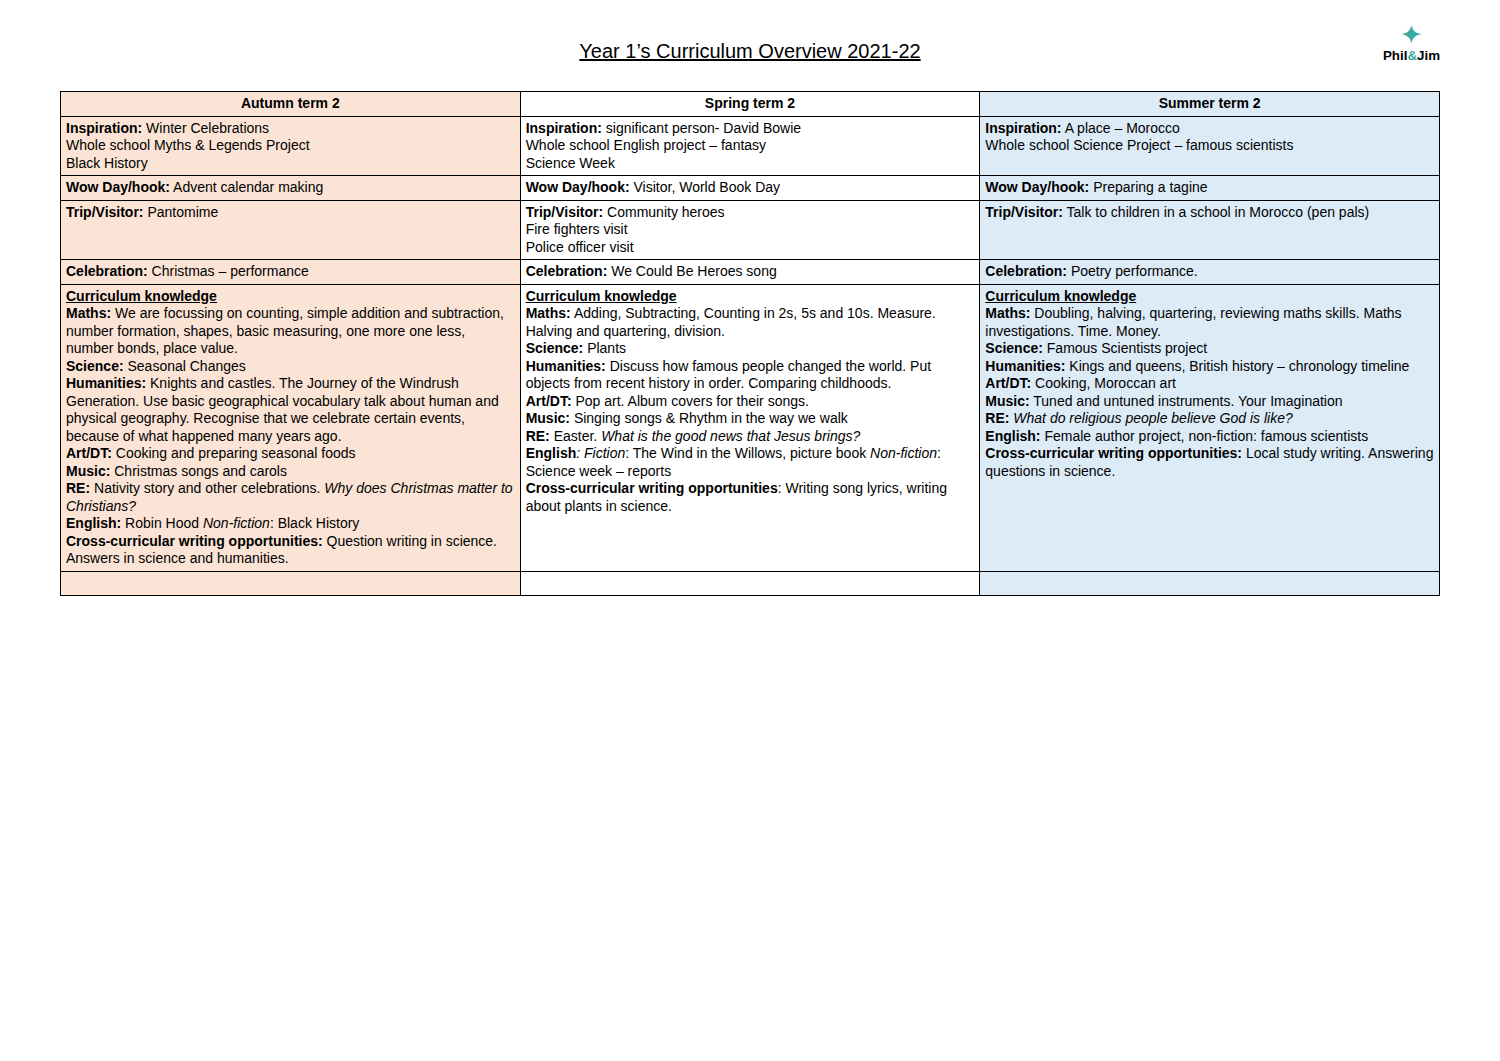Year 1’s Curriculum Overview 2021-22
✦
Phil&Jim
| Autumn term 2 | Spring term 2 | Summer term 2 |
| --- | --- | --- |
| Inspiration: Winter Celebrations Whole school Myths & Legends Project Black History | Inspiration: significant person- David Bowie Whole school English project – fantasy Science Week | Inspiration: A place – Morocco Whole school Science Project – famous scientists |
| Wow Day/hook: Advent calendar making | Wow Day/hook: Visitor, World Book Day | Wow Day/hook: Preparing a tagine |
| Trip/Visitor: Pantomime | Trip/Visitor: Community heroes Fire fighters visit Police officer visit | Trip/Visitor: Talk to children in a school in Morocco (pen pals) |
| Celebration: Christmas – performance | Celebration: We Could Be Heroes song | Celebration: Poetry performance. |
| Curriculum knowledge Maths: We are focussing on counting, simple addition and subtraction, number formation, shapes, basic measuring, one more one less, number bonds, place value. Science: Seasonal Changes Humanities: Knights and castles. The Journey of the Windrush Generation. Use basic geographical vocabulary talk about human and physical geography. Recognise that we celebrate certain events, because of what happened many years ago. Art/DT: Cooking and preparing seasonal foods Music: Christmas songs and carols RE: Nativity story and other celebrations. Why does Christmas matter to Christians? English: Robin Hood Non-fiction : Black History Cross-curricular writing opportunities: Question writing in science. Answers in science and humanities. | Curriculum knowledge Maths: Adding, Subtracting, Counting in 2s, 5s and 10s. Measure. Halving and quartering, division. Science: Plants Humanities: Discuss how famous people changed the world. Put objects from recent history in order. Comparing childhoods. Art/DT: Pop art. Album covers for their songs. Music: Singing songs & Rhythm in the way we walk RE: Easter. What is the good news that Jesus brings? English : Fiction : The Wind in the Willows, picture book Non-fiction : Science week – reports Cross-curricular writing opportunities : Writing song lyrics, writing about plants in science. | Curriculum knowledge Maths: Doubling, halving, quartering, reviewing maths skills. Maths investigations. Time. Money. Science: Famous Scientists project Humanities: Kings and queens, British history – chronology timeline Art/DT: Cooking, Moroccan art Music: Tuned and untuned instruments. Your Imagination RE: What do religious people believe God is like? English: Female author project, non-fiction: famous scientists Cross-curricular writing opportunities: Local study writing. Answering questions in science. |